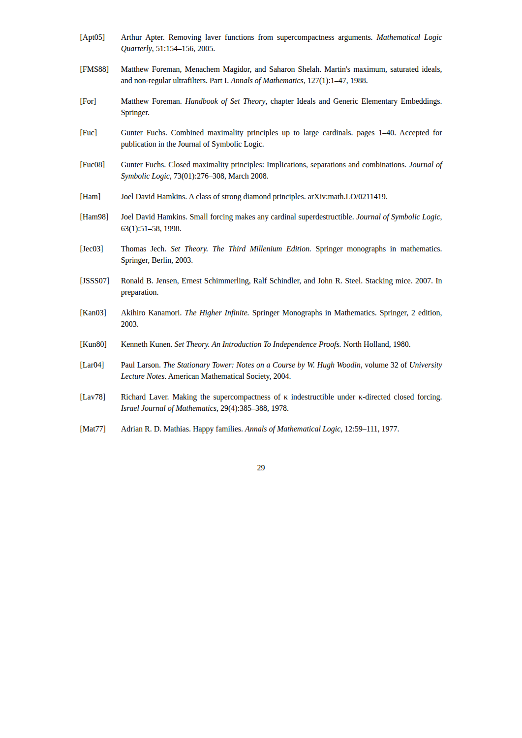[Apt05]
Arthur Apter. Removing laver functions from supercompactness arguments. Mathematical Logic Quarterly, 51:154–156, 2005.
[FMS88]
Matthew Foreman, Menachem Magidor, and Saharon Shelah. Martin's maximum, saturated ideals, and non-regular ultrafilters. Part I. Annals of Mathematics, 127(1):1–47, 1988.
[For]
Matthew Foreman. Handbook of Set Theory, chapter Ideals and Generic Elementary Embeddings. Springer.
[Fuc]
Gunter Fuchs. Combined maximality principles up to large cardinals. pages 1–40. Accepted for publication in the Journal of Symbolic Logic.
[Fuc08]
Gunter Fuchs. Closed maximality principles: Implications, separations and combinations. Journal of Symbolic Logic, 73(01):276–308, March 2008.
[Ham]
Joel David Hamkins. A class of strong diamond principles. arXiv:math.LO/0211419.
[Ham98]
Joel David Hamkins. Small forcing makes any cardinal superdestructible. Journal of Symbolic Logic, 63(1):51–58, 1998.
[Jec03]
Thomas Jech. Set Theory. The Third Millenium Edition. Springer monographs in mathematics. Springer, Berlin, 2003.
[JSSS07]
Ronald B. Jensen, Ernest Schimmerling, Ralf Schindler, and John R. Steel. Stacking mice. 2007. In preparation.
[Kan03]
Akihiro Kanamori. The Higher Infinite. Springer Monographs in Mathematics. Springer, 2 edition, 2003.
[Kun80]
Kenneth Kunen. Set Theory. An Introduction To Independence Proofs. North Holland, 1980.
[Lar04]
Paul Larson. The Stationary Tower: Notes on a Course by W. Hugh Woodin, volume 32 of University Lecture Notes. American Mathematical Society, 2004.
[Lav78]
Richard Laver. Making the supercompactness of κ indestructible under κ-directed closed forcing. Israel Journal of Mathematics, 29(4):385–388, 1978.
[Mat77]
Adrian R. D. Mathias. Happy families. Annals of Mathematical Logic, 12:59–111, 1977.
29